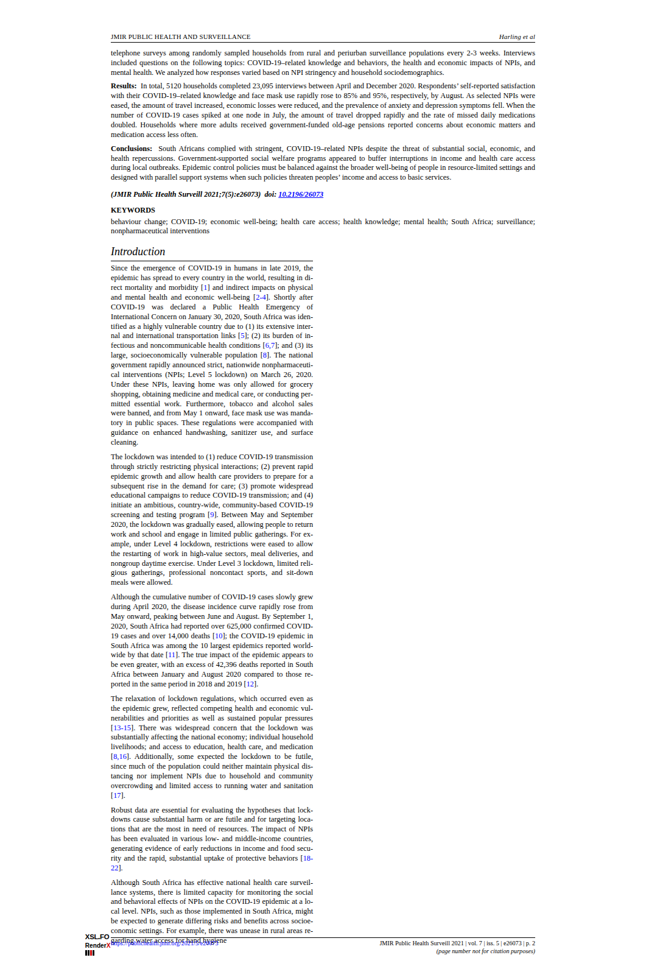JMIR Public Health and Surveillance Harling et al
telephone surveys among randomly sampled households from rural and periurban surveillance populations every 2-3 weeks. Interviews included questions on the following topics: COVID-19–related knowledge and behaviors, the health and economic impacts of NPIs, and mental health. We analyzed how responses varied based on NPI stringency and household sociodemographics.
Results: In total, 5120 households completed 23,095 interviews between April and December 2020. Respondents’ self-reported satisfaction with their COVID-19–related knowledge and face mask use rapidly rose to 85% and 95%, respectively, by August. As selected NPIs were eased, the amount of travel increased, economic losses were reduced, and the prevalence of anxiety and depression symptoms fell. When the number of COVID-19 cases spiked at one node in July, the amount of travel dropped rapidly and the rate of missed daily medications doubled. Households where more adults received government-funded old-age pensions reported concerns about economic matters and medication access less often.
Conclusions: South Africans complied with stringent, COVID-19–related NPIs despite the threat of substantial social, economic, and health repercussions. Government-supported social welfare programs appeared to buffer interruptions in income and health care access during local outbreaks. Epidemic control policies must be balanced against the broader well-being of people in resource-limited settings and designed with parallel support systems when such policies threaten peoples’ income and access to basic services.
(JMIR Public Health Surveill 2021;7(5):e26073) doi: 10.2196/26073
KEYWORDS
behaviour change; COVID-19; economic well-being; health care access; health knowledge; mental health; South Africa; surveillance; nonpharmaceutical interventions
Introduction
Since the emergence of COVID-19 in humans in late 2019, the epidemic has spread to every country in the world, resulting in direct mortality and morbidity [1] and indirect impacts on physical and mental health and economic well-being [2-4]. Shortly after COVID-19 was declared a Public Health Emergency of International Concern on January 30, 2020, South Africa was identified as a highly vulnerable country due to (1) its extensive internal and international transportation links [5]; (2) its burden of infectious and noncommunicable health conditions [6,7]; and (3) its large, socioeconomically vulnerable population [8]. The national government rapidly announced strict, nationwide nonpharmaceutical interventions (NPIs; Level 5 lockdown) on March 26, 2020. Under these NPIs, leaving home was only allowed for grocery shopping, obtaining medicine and medical care, or conducting permitted essential work. Furthermore, tobacco and alcohol sales were banned, and from May 1 onward, face mask use was mandatory in public spaces. These regulations were accompanied with guidance on enhanced handwashing, sanitizer use, and surface cleaning.
The lockdown was intended to (1) reduce COVID-19 transmission through strictly restricting physical interactions; (2) prevent rapid epidemic growth and allow health care providers to prepare for a subsequent rise in the demand for care; (3) promote widespread educational campaigns to reduce COVID-19 transmission; and (4) initiate an ambitious, country-wide, community-based COVID-19 screening and testing program [9]. Between May and September 2020, the lockdown was gradually eased, allowing people to return work and school and engage in limited public gatherings. For example, under Level 4 lockdown, restrictions were eased to allow the restarting of work in high-value sectors, meal deliveries, and nongroup daytime exercise. Under Level 3 lockdown, limited religious gatherings, professional noncontact sports, and sit-down meals were allowed.
Although the cumulative number of COVID-19 cases slowly grew during April 2020, the disease incidence curve rapidly rose from May onward, peaking between June and August. By September 1, 2020, South Africa had reported over 625,000 confirmed COVID-19 cases and over 14,000 deaths [10]; the COVID-19 epidemic in South Africa was among the 10 largest epidemics reported worldwide by that date [11]. The true impact of the epidemic appears to be even greater, with an excess of 42,396 deaths reported in South Africa between January and August 2020 compared to those reported in the same period in 2018 and 2019 [12].
The relaxation of lockdown regulations, which occurred even as the epidemic grew, reflected competing health and economic vulnerabilities and priorities as well as sustained popular pressures [13-15]. There was widespread concern that the lockdown was substantially affecting the national economy; individual household livelihoods; and access to education, health care, and medication [8,16]. Additionally, some expected the lockdown to be futile, since much of the population could neither maintain physical distancing nor implement NPIs due to household and community overcrowding and limited access to running water and sanitation [17].
Robust data are essential for evaluating the hypotheses that lockdowns cause substantial harm or are futile and for targeting locations that are the most in need of resources. The impact of NPIs has been evaluated in various low- and middle-income countries, generating evidence of early reductions in income and food security and the rapid, substantial uptake of protective behaviors [18-22].
Although South Africa has effective national health care surveillance systems, there is limited capacity for monitoring the social and behavioral effects of NPIs on the COVID-19 epidemic at a local level. NPIs, such as those implemented in South Africa, might be expected to generate differing risks and benefits across socioeconomic settings. For example, there was unease in rural areas regarding water access for hand hygiene
XSL•FO
RenderX
https://publichealth.jmir.org/2021/5/e26073 JMIR Public Health Surveill 2021 | vol. 7 | iss. 5 | e26073 | p. 2
(page number not for citation purposes)